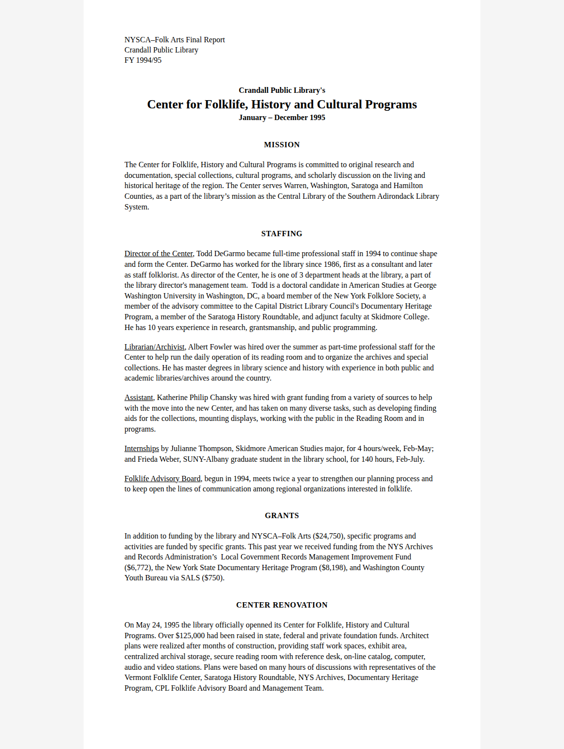NYSCA–Folk Arts Final Report
Crandall Public Library
FY 1994/95
Crandall Public Library's Center for Folklife, History and Cultural Programs January – December 1995
MISSION
The Center for Folklife, History and Cultural Programs is committed to original research and documentation, special collections, cultural programs, and scholarly discussion on the living and historical heritage of the region. The Center serves Warren, Washington, Saratoga and Hamilton Counties, as a part of the library’s mission as the Central Library of the Southern Adirondack Library System.
STAFFING
Director of the Center, Todd DeGarmo became full-time professional staff in 1994 to continue shape and form the Center. DeGarmo has worked for the library since 1986, first as a consultant and later as staff folklorist. As director of the Center, he is one of 3 department heads at the library, a part of the library director's management team. Todd is a doctoral candidate in American Studies at George Washington University in Washington, DC, a board member of the New York Folklore Society, a member of the advisory committee to the Capital District Library Council's Documentary Heritage Program, a member of the Saratoga History Roundtable, and adjunct faculty at Skidmore College. He has 10 years experience in research, grantsmanship, and public programming.
Librarian/Archivist, Albert Fowler was hired over the summer as part-time professional staff for the Center to help run the daily operation of its reading room and to organize the archives and special collections. He has master degrees in library science and history with experience in both public and academic libraries/archives around the country.
Assistant, Katherine Philip Chansky was hired with grant funding from a variety of sources to help with the move into the new Center, and has taken on many diverse tasks, such as developing finding aids for the collections, mounting displays, working with the public in the Reading Room and in programs.
Internships by Julianne Thompson, Skidmore American Studies major, for 4 hours/week, Feb-May; and Frieda Weber, SUNY-Albany graduate student in the library school, for 140 hours, Feb-July.
Folklife Advisory Board, begun in 1994, meets twice a year to strengthen our planning process and to keep open the lines of communication among regional organizations interested in folklife.
GRANTS
In addition to funding by the library and NYSCA–Folk Arts ($24,750), specific programs and activities are funded by specific grants. This past year we received funding from the NYS Archives and Records Administration’s Local Government Records Management Improvement Fund ($6,772), the New York State Documentary Heritage Program ($8,198), and Washington County Youth Bureau via SALS ($750).
CENTER RENOVATION
On May 24, 1995 the library officially openned its Center for Folklife, History and Cultural Programs. Over $125,000 had been raised in state, federal and private foundation funds. Architect plans were realized after months of construction, providing staff work spaces, exhibit area, centralized archival storage, secure reading room with reference desk, on-line catalog, computer, audio and video stations. Plans were based on many hours of discussions with representatives of the Vermont Folklife Center, Saratoga History Roundtable, NYS Archives, Documentary Heritage Program, CPL Folklife Advisory Board and Management Team.